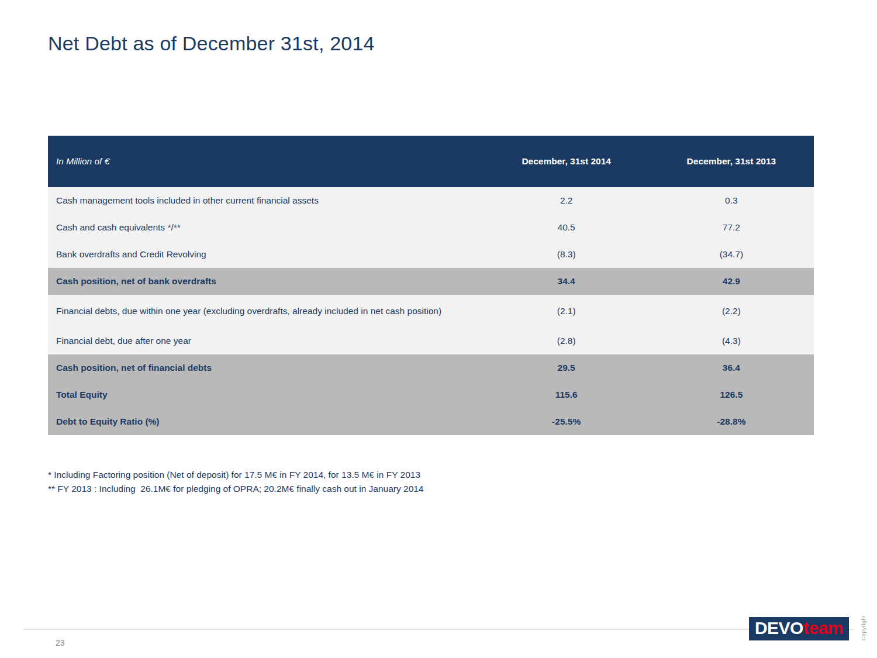Net Debt as of December 31st, 2014
| In Million of € | December, 31st 2014 | December, 31st 2013 |
| --- | --- | --- |
| Cash management tools included in other current financial assets | 2.2 | 0.3 |
| Cash and cash equivalents */** | 40.5 | 77.2 |
| Bank overdrafts and Credit Revolving | (8.3) | (34.7) |
| Cash position, net of bank overdrafts | 34.4 | 42.9 |
| Financial debts, due within one year (excluding overdrafts, already included in net cash position) | (2.1) | (2.2) |
| Financial debt, due after one year | (2.8) | (4.3) |
| Cash position, net of financial debts | 29.5 | 36.4 |
| Total Equity | 115.6 | 126.5 |
| Debt to Equity Ratio (%) | -25.5% | -28.8% |
* Including Factoring position (Net of deposit) for 17.5 M€ in FY 2014, for 13.5 M€ in FY 2013
** FY 2013 : Including 26.1M€ for pledging of OPRA; 20.2M€ finally cash out in January 2014
23
DEVOteam
Copyright